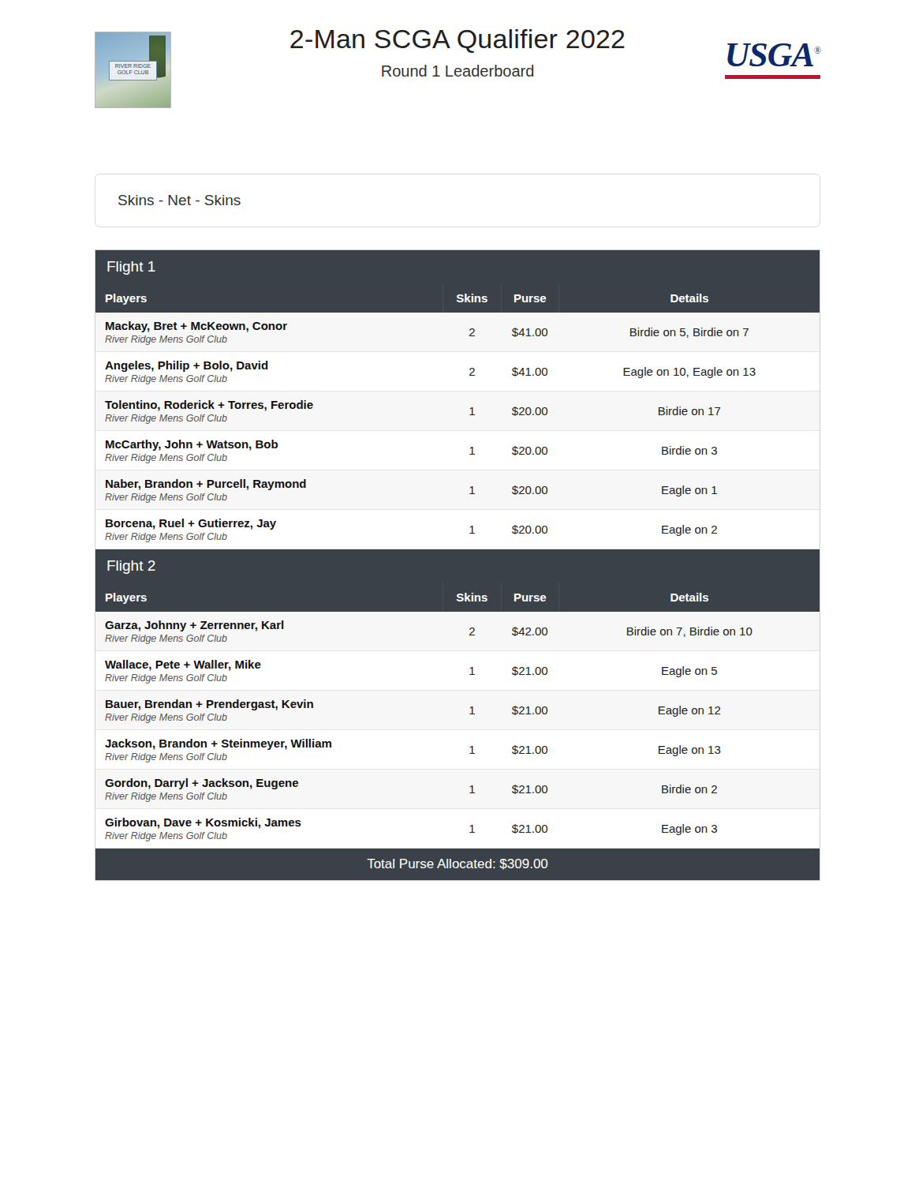RIVER RIDGE
GOLF CLUB
USGA®
2-Man SCGA Qualifier 2022
Round 1 Leaderboard
Skins - Net - Skins
Flight 1
| Players | Skins | Purse | Details |
| --- | --- | --- | --- |
| Mackay, Bret + McKeown, Conor River Ridge Mens Golf Club | 2 | $41.00 | Birdie on 5, Birdie on 7 |
| Angeles, Philip + Bolo, David River Ridge Mens Golf Club | 2 | $41.00 | Eagle on 10, Eagle on 13 |
| Tolentino, Roderick + Torres, Ferodie River Ridge Mens Golf Club | 1 | $20.00 | Birdie on 17 |
| McCarthy, John + Watson, Bob River Ridge Mens Golf Club | 1 | $20.00 | Birdie on 3 |
| Naber, Brandon + Purcell, Raymond River Ridge Mens Golf Club | 1 | $20.00 | Eagle on 1 |
| Borcena, Ruel + Gutierrez, Jay River Ridge Mens Golf Club | 1 | $20.00 | Eagle on 2 |
Flight 2
| Players | Skins | Purse | Details |
| --- | --- | --- | --- |
| Garza, Johnny + Zerrenner, Karl River Ridge Mens Golf Club | 2 | $42.00 | Birdie on 7, Birdie on 10 |
| Wallace, Pete + Waller, Mike River Ridge Mens Golf Club | 1 | $21.00 | Eagle on 5 |
| Bauer, Brendan + Prendergast, Kevin River Ridge Mens Golf Club | 1 | $21.00 | Eagle on 12 |
| Jackson, Brandon + Steinmeyer, William River Ridge Mens Golf Club | 1 | $21.00 | Eagle on 13 |
| Gordon, Darryl + Jackson, Eugene River Ridge Mens Golf Club | 1 | $21.00 | Birdie on 2 |
| Girbovan, Dave + Kosmicki, James River Ridge Mens Golf Club | 1 | $21.00 | Eagle on 3 |
Total Purse Allocated: $309.00